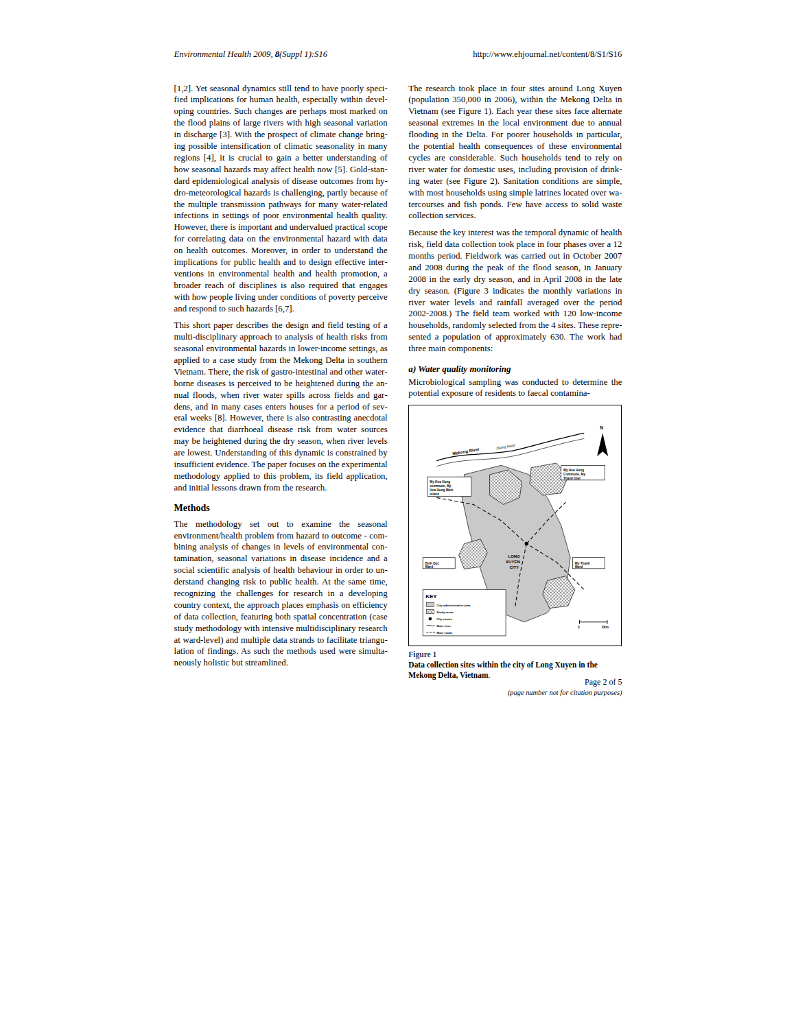Environmental Health 2009, 8(Suppl 1):S16
http://www.ehjournal.net/content/8/S1/S16
[1,2]. Yet seasonal dynamics still tend to have poorly specified implications for human health, especially within developing countries. Such changes are perhaps most marked on the flood plains of large rivers with high seasonal variation in discharge [3]. With the prospect of climate change bringing possible intensification of climatic seasonality in many regions [4], it is crucial to gain a better understanding of how seasonal hazards may affect health now [5]. Gold-standard epidemiological analysis of disease outcomes from hydro-meteorological hazards is challenging, partly because of the multiple transmission pathways for many water-related infections in settings of poor environmental health quality. However, there is important and undervalued practical scope for correlating data on the environmental hazard with data on health outcomes. Moreover, in order to understand the implications for public health and to design effective interventions in environmental health and health promotion, a broader reach of disciplines is also required that engages with how people living under conditions of poverty perceive and respond to such hazards [6,7].
This short paper describes the design and field testing of a multi-disciplinary approach to analysis of health risks from seasonal environmental hazards in lower-income settings, as applied to a case study from the Mekong Delta in southern Vietnam. There, the risk of gastro-intestinal and other waterborne diseases is perceived to be heightened during the annual floods, when river water spills across fields and gardens, and in many cases enters houses for a period of several weeks [8]. However, there is also contrasting anecdotal evidence that diarrhoeal disease risk from water sources may be heightened during the dry season, when river levels are lowest. Understanding of this dynamic is constrained by insufficient evidence. The paper focuses on the experimental methodology applied to this problem, its field application, and initial lessons drawn from the research.
Methods
The methodology set out to examine the seasonal environment/health problem from hazard to outcome - combining analysis of changes in levels of environmental contamination, seasonal variations in disease incidence and a social scientific analysis of health behaviour in order to understand changing risk to public health. At the same time, recognizing the challenges for research in a developing country context, the approach places emphasis on efficiency of data collection, featuring both spatial concentration (case study methodology with intensive multidisciplinary research at ward-level) and multiple data strands to facilitate triangulation of findings. As such the methods used were simultaneously holistic but streamlined.
The research took place in four sites around Long Xuyen (population 350,000 in 2006), within the Mekong Delta in Vietnam (see Figure 1). Each year these sites face alternate seasonal extremes in the local environment due to annual flooding in the Delta. For poorer households in particular, the potential health consequences of these environmental cycles are considerable. Such households tend to rely on river water for domestic uses, including provision of drinking water (see Figure 2). Sanitation conditions are simple, with most households using simple latrines located over watercourses and fish ponds. Few have access to solid waste collection services.
Because the key interest was the temporal dynamic of health risk, field data collection took place in four phases over a 12 months period. Fieldwork was carried out in October 2007 and 2008 during the peak of the flood season, in January 2008 in the early dry season, and in April 2008 in the late dry season. (Figure 3 indicates the monthly variations in river water levels and rainfall averaged over the period 2002-2008.) The field team worked with 120 low-income households, randomly selected from the 4 sites. These represented a population of approximately 630. The work had three main components:
a) Water quality monitoring
Microbiological sampling was conducted to determine the potential exposure of residents to faecal contamina-
Mekong River (Song Hau) My Hoa Hung commune, My Hoa Hung Main Island My Hoa Hung Commune, My Thanh Islet Binh Duc Ward My Thanh Ward LONG XUYEN CITY N KEY City administrative area Study areas City centre Main river Main roads 0 2Km
Figure 1 Data collection sites within the city of Long Xuyen in the Mekong Delta, Vietnam.
Page 2 of 5
(page number not for citation purposes)